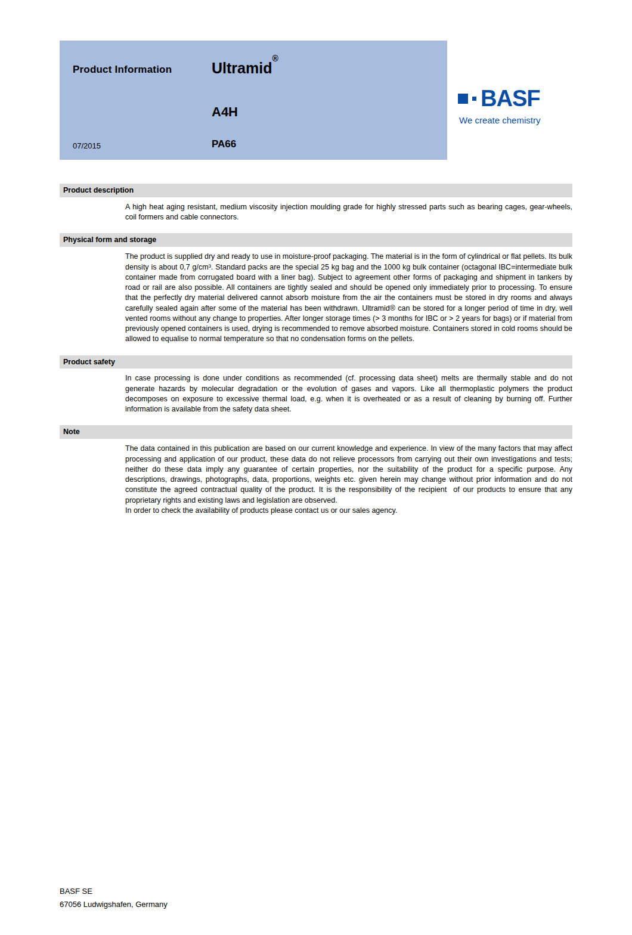Product Information
Ultramid®
A4H
07/2015
PA66
BASF
We create chemistry
Product description
A high heat aging resistant, medium viscosity injection moulding grade for highly stressed parts such as bearing cages, gear-wheels, coil formers and cable connectors.
Physical form and storage
The product is supplied dry and ready to use in moisture-proof packaging. The material is in the form of cylindrical or flat pellets. Its bulk density is about 0,7 g/cm³. Standard packs are the special 25 kg bag and the 1000 kg bulk container (octagonal IBC=intermediate bulk container made from corrugated board with a liner bag). Subject to agreement other forms of packaging and shipment in tankers by road or rail are also possible. All containers are tightly sealed and should be opened only immediately prior to processing. To ensure that the perfectly dry material delivered cannot absorb moisture from the air the containers must be stored in dry rooms and always carefully sealed again after some of the material has been withdrawn. Ultramid® can be stored for a longer period of time in dry, well vented rooms without any change to properties. After longer storage times (> 3 months for IBC or > 2 years for bags) or if material from previously opened containers is used, drying is recommended to remove absorbed moisture. Containers stored in cold rooms should be allowed to equalise to normal temperature so that no condensation forms on the pellets.
Product safety
In case processing is done under conditions as recommended (cf. processing data sheet) melts are thermally stable and do not generate hazards by molecular degradation or the evolution of gases and vapors. Like all thermoplastic polymers the product decomposes on exposure to excessive thermal load, e.g. when it is overheated or as a result of cleaning by burning off. Further information is available from the safety data sheet.
Note
The data contained in this publication are based on our current knowledge and experience. In view of the many factors that may affect processing and application of our product, these data do not relieve processors from carrying out their own investigations and tests; neither do these data imply any guarantee of certain properties, nor the suitability of the product for a specific purpose. Any descriptions, drawings, photographs, data, proportions, weights etc. given herein may change without prior information and do not constitute the agreed contractual quality of the product. It is the responsibility of the recipient of our products to ensure that any proprietary rights and existing laws and legislation are observed.
In order to check the availability of products please contact us or our sales agency.
BASF SE
67056 Ludwigshafen, Germany